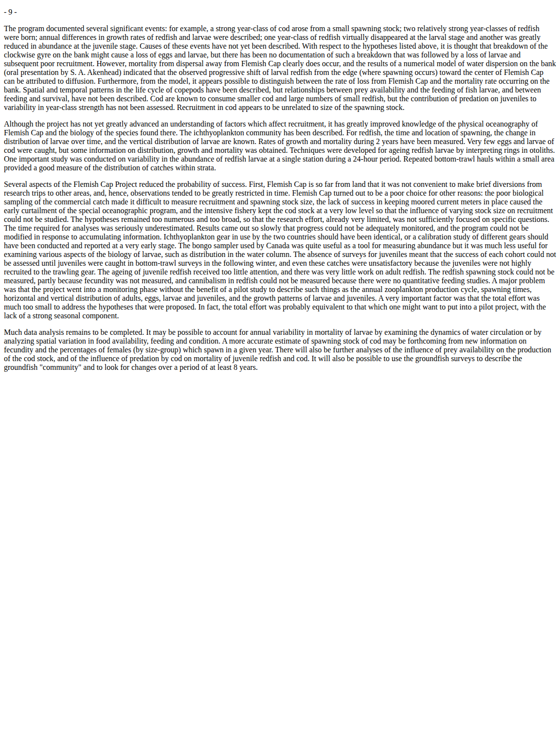- 9 -
The program documented several significant events: for example, a strong year-class of cod arose from a small spawning stock; two relatively strong year-classes of redfish were born; annual differences in growth rates of redfish and larvae were described; one year-class of redfish virtually disappeared at the larval stage and another was greatly reduced in abundance at the juvenile stage. Causes of these events have not yet been described. With respect to the hypotheses listed above, it is thought that breakdown of the clockwise gyre on the bank might cause a loss of eggs and larvae, but there has been no documentation of such a breakdown that was followed by a loss of larvae and subsequent poor recruitment. However, mortality from dispersal away from Flemish Cap clearly does occur, and the results of a numerical model of water dispersion on the bank (oral presentation by S. A. Akenhead) indicated that the observed progressive shift of larval redfish from the edge (where spawning occurs) toward the center of Flemish Cap can be attributed to diffusion. Furthermore, from the model, it appears possible to distinguish between the rate of loss from Flemish Cap and the mortality rate occurring on the bank. Spatial and temporal patterns in the life cycle of copepods have been described, but relationships between prey availability and the feeding of fish larvae, and between feeding and survival, have not been described. Cod are known to consume smaller cod and large numbers of small redfish, but the contribution of predation on juveniles to variability in year-class strength has not been assessed. Recruitment in cod appears to be unrelated to size of the spawning stock.
Although the project has not yet greatly advanced an understanding of factors which affect recruitment, it has greatly improved knowledge of the physical oceanography of Flemish Cap and the biology of the species found there. The ichthyoplankton community has been described. For redfish, the time and location of spawning, the change in distribution of larvae over time, and the vertical distribution of larvae are known. Rates of growth and mortality during 2 years have been measured. Very few eggs and larvae of cod were caught, but some information on distribution, growth and mortality was obtained. Techniques were developed for ageing redfish larvae by interpreting rings in otoliths. One important study was conducted on variability in the abundance of redfish larvae at a single station during a 24-hour period. Repeated bottom-trawl hauls within a small area provided a good measure of the distribution of catches within strata.
Several aspects of the Flemish Cap Project reduced the probability of success. First, Flemish Cap is so far from land that it was not convenient to make brief diversions from research trips to other areas, and, hence, observations tended to be greatly restricted in time. Flemish Cap turned out to be a poor choice for other reasons: the poor biological sampling of the commercial catch made it difficult to measure recruitment and spawning stock size, the lack of success in keeping moored current meters in place caused the early curtailment of the special oceanographic program, and the intensive fishery kept the cod stock at a very low level so that the influence of varying stock size on recruitment could not be studied. The hypotheses remained too numerous and too broad, so that the research effort, already very limited, was not sufficiently focused on specific questions. The time required for analyses was seriously underestimated. Results came out so slowly that progress could not be adequately monitored, and the program could not be modified in response to accumulating information. Ichthyoplankton gear in use by the two countries should have been identical, or a calibration study of different gears should have been conducted and reported at a very early stage. The bongo sampler used by Canada was quite useful as a tool for measuring abundance but it was much less useful for examining various aspects of the biology of larvae, such as distribution in the water column. The absence of surveys for juveniles meant that the success of each cohort could not be assessed until juveniles were caught in bottom-trawl surveys in the following winter, and even these catches were unsatisfactory because the juveniles were not highly recruited to the trawling gear. The ageing of juvenile redfish received too little attention, and there was very little work on adult redfish. The redfish spawning stock could not be measured, partly because fecundity was not measured, and cannibalism in redfish could not be measured because there were no quantitative feeding studies. A major problem was that the project went into a monitoring phase without the benefit of a pilot study to describe such things as the annual zooplankton production cycle, spawning times, horizontal and vertical distribution of adults, eggs, larvae and juveniles, and the growth patterns of larvae and juveniles. A very important factor was that the total effort was much too small to address the hypotheses that were proposed. In fact, the total effort was probably equivalent to that which one might want to put into a pilot project, with the lack of a strong seasonal component.
Much data analysis remains to be completed. It may be possible to account for annual variability in mortality of larvae by examining the dynamics of water circulation or by analyzing spatial variation in food availability, feeding and condition. A more accurate estimate of spawning stock of cod may be forthcoming from new information on fecundity and the percentages of females (by size-group) which spawn in a given year. There will also be further analyses of the influence of prey availability on the production of the cod stock, and of the influence of predation by cod on mortality of juvenile redfish and cod. It will also be possible to use the groundfish surveys to describe the groundfish "community" and to look for changes over a period of at least 8 years.